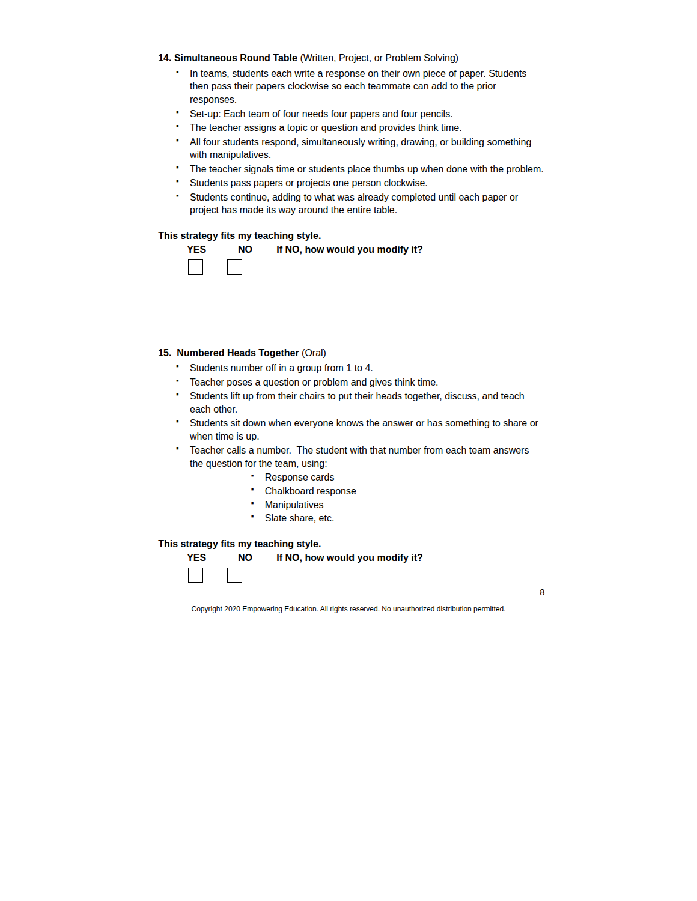14. Simultaneous Round Table (Written, Project, or Problem Solving)
In teams, students each write a response on their own piece of paper. Students then pass their papers clockwise so each teammate can add to the prior responses.
Set-up: Each team of four needs four papers and four pencils.
The teacher assigns a topic or question and provides think time.
All four students respond, simultaneously writing, drawing, or building something with manipulatives.
The teacher signals time or students place thumbs up when done with the problem.
Students pass papers or projects one person clockwise.
Students continue, adding to what was already completed until each paper or project has made its way around the entire table.
This strategy fits my teaching style.
YES NO If NO, how would you modify it?
15. Numbered Heads Together (Oral)
Students number off in a group from 1 to 4.
Teacher poses a question or problem and gives think time.
Students lift up from their chairs to put their heads together, discuss, and teach each other.
Students sit down when everyone knows the answer or has something to share or when time is up.
Teacher calls a number. The student with that number from each team answers the question for the team, using:
Response cards
Chalkboard response
Manipulatives
Slate share, etc.
This strategy fits my teaching style.
YES NO If NO, how would you modify it?
8
Copyright 2020 Empowering Education. All rights reserved. No unauthorized distribution permitted.